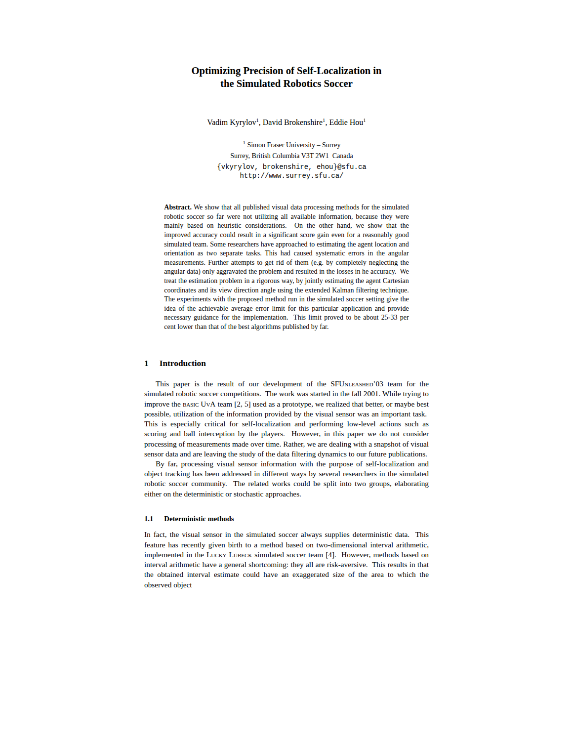Optimizing Precision of Self-Localization in
the Simulated Robotics Soccer
Vadim Kyrylov1, David Brokenshire1, Eddie Hou1
1 Simon Fraser University – Surrey
Surrey, British Columbia V3T 2W1 Canada
{vkyrylov, brokenshire, ehou}@sfu.ca
http://www.surrey.sfu.ca/
Abstract. We show that all published visual data processing methods for the simulated robotic soccer so far were not utilizing all available information, because they were mainly based on heuristic considerations. On the other hand, we show that the improved accuracy could result in a significant score gain even for a reasonably good simulated team. Some researchers have approached to estimating the agent location and orientation as two separate tasks. This had caused systematic errors in the angular measurements. Further attempts to get rid of them (e.g. by completely neglecting the angular data) only aggravated the problem and resulted in the losses in he accuracy. We treat the estimation problem in a rigorous way, by jointly estimating the agent Cartesian coordinates and its view direction angle using the extended Kalman filtering technique. The experiments with the proposed method run in the simulated soccer setting give the idea of the achievable average error limit for this particular application and provide necessary guidance for the implementation. This limit proved to be about 25-33 per cent lower than that of the best algorithms published by far.
1 Introduction
This paper is the result of our development of the SFUnleashed’03 team for the simulated robotic soccer competitions. The work was started in the fall 2001. While trying to improve the basic UvA team [2, 5] used as a prototype, we realized that better, or maybe best possible, utilization of the information provided by the visual sensor was an important task. This is especially critical for self-localization and performing low-level actions such as scoring and ball interception by the players. However, in this paper we do not consider processing of measurements made over time. Rather, we are dealing with a snapshot of visual sensor data and are leaving the study of the data filtering dynamics to our future publications.
By far, processing visual sensor information with the purpose of self-localization and object tracking has been addressed in different ways by several researchers in the simulated robotic soccer community. The related works could be split into two groups, elaborating either on the deterministic or stochastic approaches.
1.1 Deterministic methods
In fact, the visual sensor in the simulated soccer always supplies deterministic data. This feature has recently given birth to a method based on two-dimensional interval arithmetic, implemented in the Lucky Lübeck simulated soccer team [4]. However, methods based on interval arithmetic have a general shortcoming: they all are risk-aversive. This results in that the obtained interval estimate could have an exaggerated size of the area to which the observed object